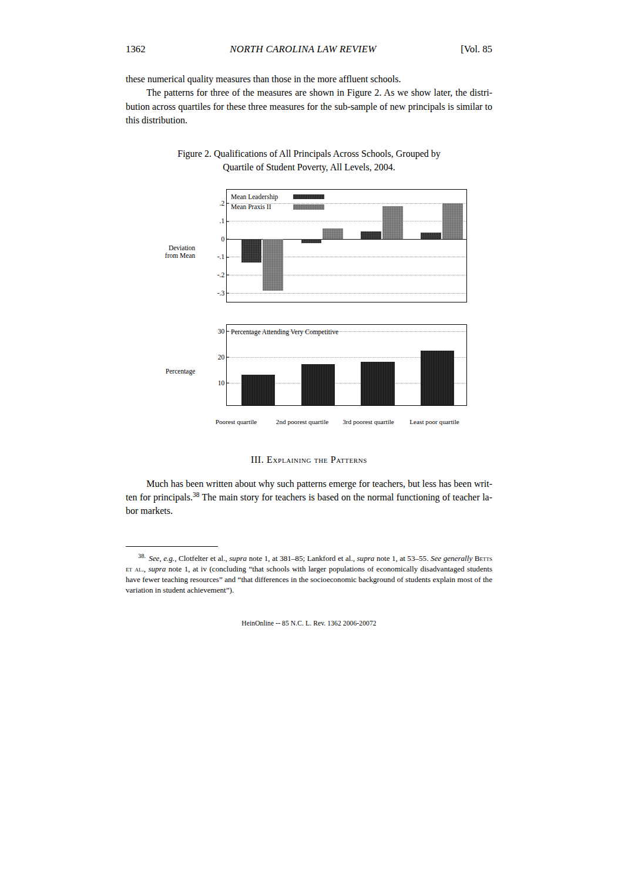1362 NORTH CAROLINA LAW REVIEW [Vol. 85
these numerical quality measures than those in the more affluent schools.
The patterns for three of the measures are shown in Figure 2. As we show later, the distribution across quartiles for these three measures for the sub-sample of new principals is similar to this distribution.
Figure 2. Qualifications of All Principals Across Schools, Grouped by Quartile of Student Poverty, All Levels, 2004.
Deviation
from Mean
.2
.1
0
-.1
-.2
-.3
Mean Leadership
Mean Praxis II
Percentage
30
20
10
Percentage Attending Very Competitive
Poorest quartile 2nd poorest quartile 3rd poorest quartile Least poor quartile
III. Explaining the Patterns
Much has been written about why such patterns emerge for teachers, but less has been written for principals.38 The main story for teachers is based on the normal functioning of teacher labor markets.
38. See, e.g., Clotfelter et al., supra note 1, at 381–85; Lankford et al., supra note 1, at 53–55. See generally Betts et al., supra note 1, at iv (concluding “that schools with larger populations of economically disadvantaged students have fewer teaching resources” and “that differences in the socioeconomic background of students explain most of the variation in student achievement”).
HeinOnline -- 85 N.C. L. Rev. 1362 2006-20072